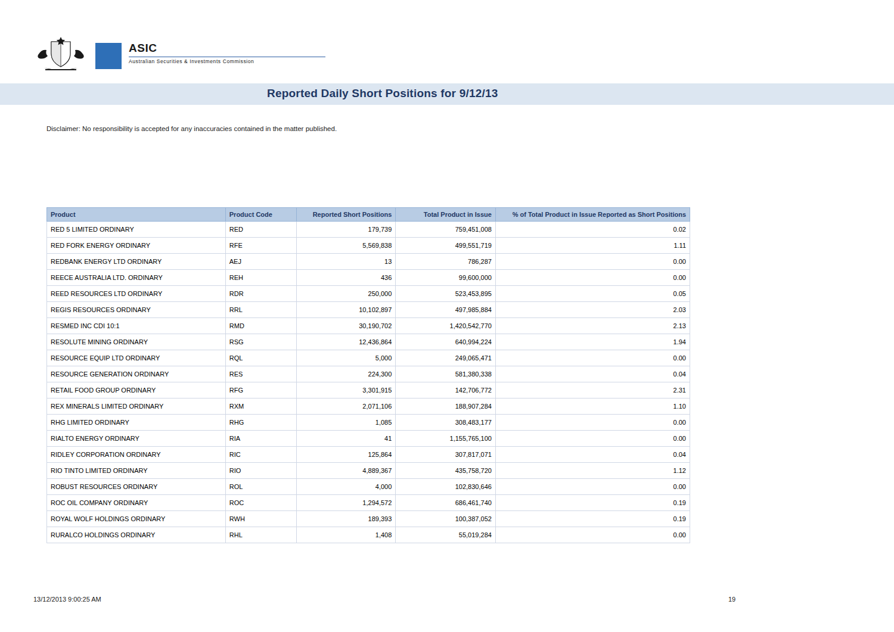ASIC
Australian Securities & Investments Commission
Reported Daily Short Positions for 9/12/13
Disclaimer: No responsibility is accepted for any inaccuracies contained in the matter published.
| Product | Product Code | Reported Short Positions | Total Product in Issue | % of Total Product in Issue Reported as Short Positions |
| --- | --- | --- | --- | --- |
| RED 5 LIMITED ORDINARY | RED | 179,739 | 759,451,008 | 0.02 |
| RED FORK ENERGY ORDINARY | RFE | 5,569,838 | 499,551,719 | 1.11 |
| REDBANK ENERGY LTD ORDINARY | AEJ | 13 | 786,287 | 0.00 |
| REECE AUSTRALIA LTD. ORDINARY | REH | 436 | 99,600,000 | 0.00 |
| REED RESOURCES LTD ORDINARY | RDR | 250,000 | 523,453,895 | 0.05 |
| REGIS RESOURCES ORDINARY | RRL | 10,102,897 | 497,985,884 | 2.03 |
| RESMED INC CDI 10:1 | RMD | 30,190,702 | 1,420,542,770 | 2.13 |
| RESOLUTE MINING ORDINARY | RSG | 12,436,864 | 640,994,224 | 1.94 |
| RESOURCE EQUIP LTD ORDINARY | RQL | 5,000 | 249,065,471 | 0.00 |
| RESOURCE GENERATION ORDINARY | RES | 224,300 | 581,380,338 | 0.04 |
| RETAIL FOOD GROUP ORDINARY | RFG | 3,301,915 | 142,706,772 | 2.31 |
| REX MINERALS LIMITED ORDINARY | RXM | 2,071,106 | 188,907,284 | 1.10 |
| RHG LIMITED ORDINARY | RHG | 1,085 | 308,483,177 | 0.00 |
| RIALTO ENERGY ORDINARY | RIA | 41 | 1,155,765,100 | 0.00 |
| RIDLEY CORPORATION ORDINARY | RIC | 125,864 | 307,817,071 | 0.04 |
| RIO TINTO LIMITED ORDINARY | RIO | 4,889,367 | 435,758,720 | 1.12 |
| ROBUST RESOURCES ORDINARY | ROL | 4,000 | 102,830,646 | 0.00 |
| ROC OIL COMPANY ORDINARY | ROC | 1,294,572 | 686,461,740 | 0.19 |
| ROYAL WOLF HOLDINGS ORDINARY | RWH | 189,393 | 100,387,052 | 0.19 |
| RURALCO HOLDINGS ORDINARY | RHL | 1,408 | 55,019,284 | 0.00 |
13/12/2013 9:00:25 AM
19